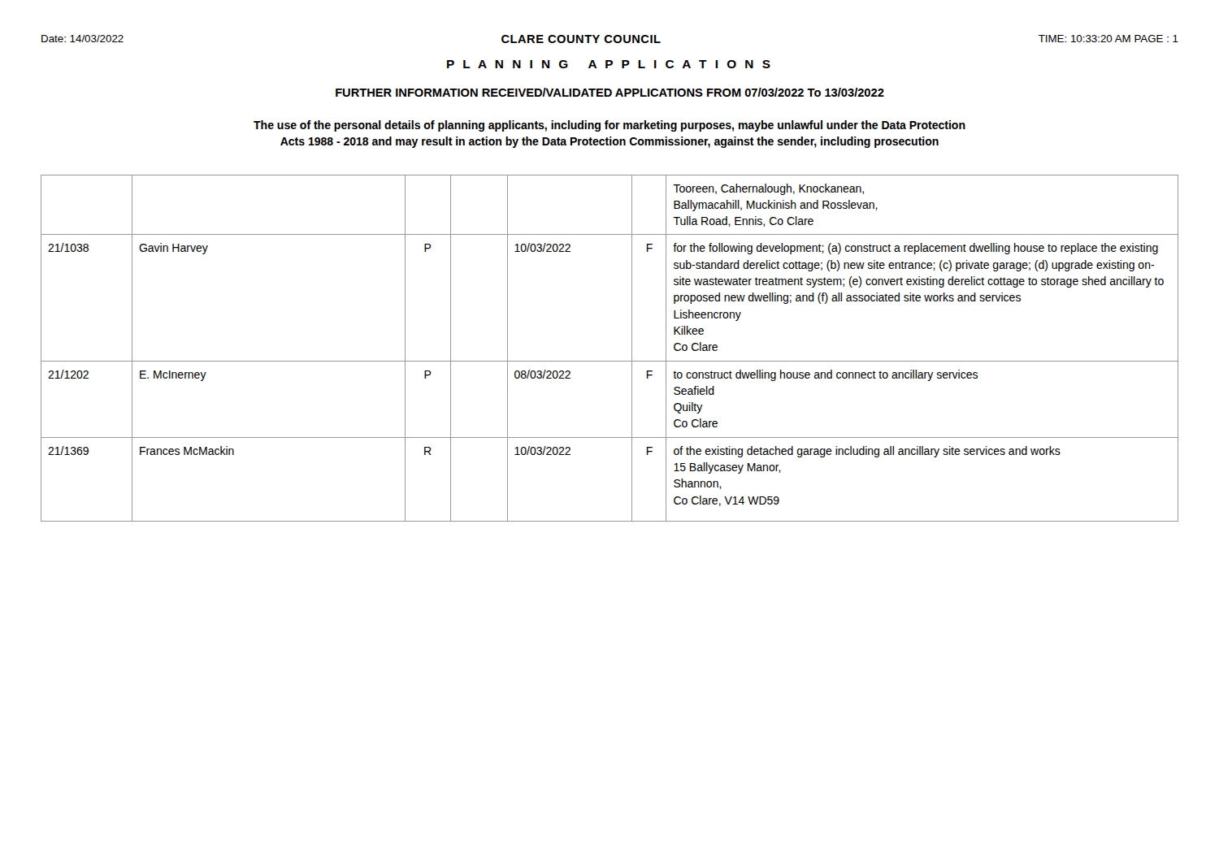Date: 14/03/2022
CLARE COUNTY COUNCIL
TIME: 10:33:20 AM PAGE : 1
P L A N N I N G A P P L I C A T I O N S
FURTHER INFORMATION RECEIVED/VALIDATED APPLICATIONS FROM 07/03/2022 To 13/03/2022
The use of the personal details of planning applicants, including for marketing purposes, maybe unlawful under the Data Protection
Acts 1988 - 2018 and may result in action by the Data Protection Commissioner, against the sender, including prosecution
| | | | | | | Tooreen, Cahernalough, Knockanean, Ballymacahill, Muckinish and Rosslevan, Tulla Road, Ennis, Co Clare |
| 21/1038 | Gavin Harvey | P | | 10/03/2022 | F | for the following development; (a) construct a replacement dwelling house to replace the existing sub-standard derelict cottage; (b) new site entrance; (c) private garage; (d) upgrade existing on-site wastewater treatment system; (e) convert existing derelict cottage to storage shed ancillary to proposed new dwelling; and (f) all associated site works and services Lisheencrony Kilkee Co Clare |
| 21/1202 | E. McInerney | P | | 08/03/2022 | F | to construct dwelling house and connect to ancillary services Seafield Quilty Co Clare |
| 21/1369 | Frances McMackin | R | | 10/03/2022 | F | of the existing detached garage including all ancillary site services and works 15 Ballycasey Manor, Shannon, Co Clare, V14 WD59 |